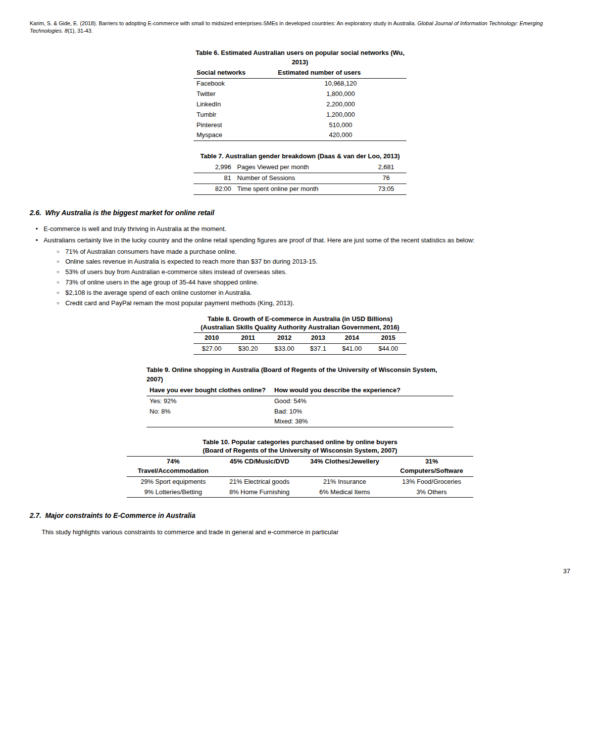Karim, S. & Gide, E. (2018). Barriers to adopting E-commerce with small to midsized enterprises-SMEs in developed countries: An exploratory study in Australia. Global Journal of Information Technology: Emerging Technologies. 8(1), 31-43.
Table 6. Estimated Australian users on popular social networks (Wu, 2013)
| Social networks | Estimated number of users |
| --- | --- |
| Facebook | 10,968,120 |
| Twitter | 1,800,000 |
| LinkedIn | 2,200,000 |
| Tumblr | 1,200,000 |
| Pinterest | 510,000 |
| Myspace | 420,000 |
Table 7. Australian gender breakdown (Daas & van der Loo, 2013)
| 2,996 | Pages Viewed per month | 2,681 |
| 81 | Number of Sessions | 76 |
| 82:00 | Time spent online per month | 73:05 |
2.6. Why Australia is the biggest market for online retail
E-commerce is well and truly thriving in Australia at the moment.
Australians certainly live in the lucky country and the online retail spending figures are proof of that. Here are just some of the recent statistics as below:
71% of Australian consumers have made a purchase online.
Online sales revenue in Australia is expected to reach more than $37 bn during 2013-15.
53% of users buy from Australian e-commerce sites instead of overseas sites.
73% of online users in the age group of 35-44 have shopped online.
$2,108 is the average spend of each online customer in Australia.
Credit card and PayPal remain the most popular payment methods (King, 2013).
Table 8. Growth of E-commerce in Australia (in USD Billions) (Australian Skills Quality Authority Australian Government, 2016)
| 2010 | 2011 | 2012 | 2013 | 2014 | 2015 |
| --- | --- | --- | --- | --- | --- |
| $27.00 | $30.20 | $33.00 | $37.1 | $41.00 | $44.00 |
Table 9. Online shopping in Australia (Board of Regents of the University of Wisconsin System, 2007)
| Have you ever bought clothes online? | How would you describe the experience? |
| --- | --- |
| Yes: 92% | Good: 54% |
| No: 8% | Bad: 10% |
| | Mixed: 38% |
Table 10. Popular categories purchased online by online buyers (Board of Regents of the University of Wisconsin System, 2007)
| 74% Travel/Accommodation | 45% CD/Music/DVD | 34% Clothes/Jewellery | 31% Computers/Software |
| --- | --- | --- | --- |
| 29% Sport equipments | 21% Electrical goods | 21% Insurance | 13% Food/Groceries |
| 9% Lotteries/Betting | 8% Home Furnishing | 6% Medical Items | 3% Others |
2.7. Major constraints to E-Commerce in Australia
This study highlights various constraints to commerce and trade in general and e-commerce in particular
37